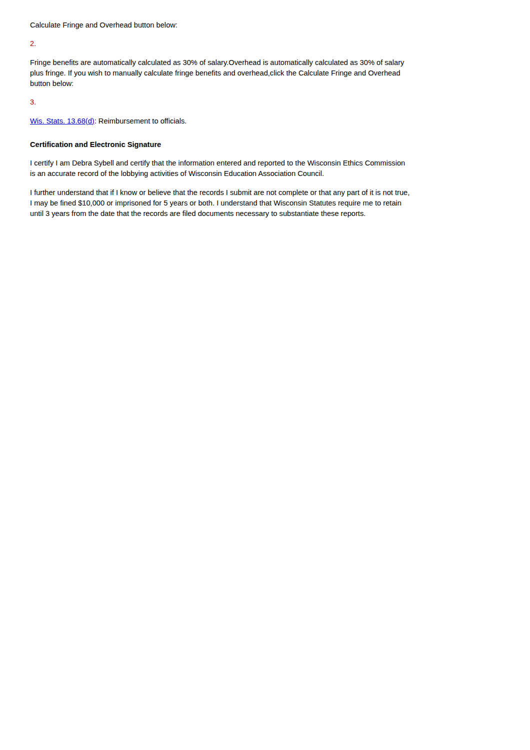Calculate Fringe and Overhead button below:
2.
Fringe benefits are automatically calculated as 30% of salary.Overhead is automatically calculated as 30% of salary plus fringe. If you wish to manually calculate fringe benefits and overhead,click the Calculate Fringe and Overhead button below:
3.
Wis. Stats. 13.68(d): Reimbursement to officials.
Certification and Electronic Signature
I certify I am Debra Sybell and certify that the information entered and reported to the Wisconsin Ethics Commission is an accurate record of the lobbying activities of Wisconsin Education Association Council.
I further understand that if I know or believe that the records I submit are not complete or that any part of it is not true, I may be fined $10,000 or imprisoned for 5 years or both. I understand that Wisconsin Statutes require me to retain until 3 years from the date that the records are filed documents necessary to substantiate these reports.